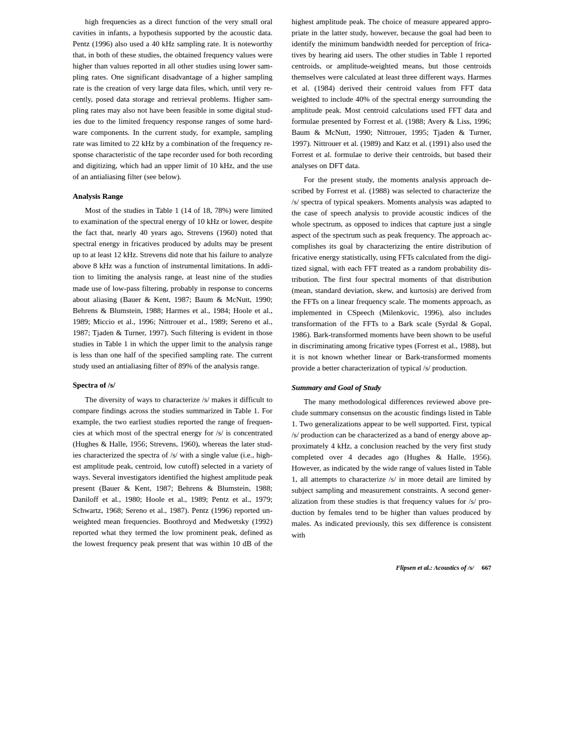high frequencies as a direct function of the very small oral cavities in infants, a hypothesis supported by the acoustic data. Pentz (1996) also used a 40 kHz sampling rate. It is noteworthy that, in both of these studies, the obtained frequency values were higher than values reported in all other studies using lower sampling rates. One significant disadvantage of a higher sampling rate is the creation of very large data files, which, until very recently, posed data storage and retrieval problems. Higher sampling rates may also not have been feasible in some digital studies due to the limited frequency response ranges of some hardware components. In the current study, for example, sampling rate was limited to 22 kHz by a combination of the frequency response characteristic of the tape recorder used for both recording and digitizing, which had an upper limit of 10 kHz, and the use of an antialiasing filter (see below).
Analysis Range
Most of the studies in Table 1 (14 of 18, 78%) were limited to examination of the spectral energy of 10 kHz or lower, despite the fact that, nearly 40 years ago, Strevens (1960) noted that spectral energy in fricatives produced by adults may be present up to at least 12 kHz. Strevens did note that his failure to analyze above 8 kHz was a function of instrumental limitations. In addition to limiting the analysis range, at least nine of the studies made use of low-pass filtering, probably in response to concerns about aliasing (Bauer & Kent, 1987; Baum & McNutt, 1990; Behrens & Blumstein, 1988; Harmes et al., 1984; Hoole et al., 1989; Miccio et al., 1996; Nittrouer et al., 1989; Sereno et al., 1987; Tjaden & Turner, 1997). Such filtering is evident in those studies in Table 1 in which the upper limit to the analysis range is less than one half of the specified sampling rate. The current study used an antialiasing filter of 89% of the analysis range.
Spectra of /s/
The diversity of ways to characterize /s/ makes it difficult to compare findings across the studies summarized in Table 1. For example, the two earliest studies reported the range of frequencies at which most of the spectral energy for /s/ is concentrated (Hughes & Halle, 1956; Strevens, 1960), whereas the later studies characterized the spectra of /s/ with a single value (i.e., highest amplitude peak, centroid, low cutoff) selected in a variety of ways. Several investigators identified the highest amplitude peak present (Bauer & Kent, 1987; Behrens & Blumstein, 1988; Daniloff et al., 1980; Hoole et al., 1989; Pentz et al., 1979; Schwartz, 1968; Sereno et al., 1987). Pentz (1996) reported unweighted mean frequencies. Boothroyd and Medwetsky (1992) reported what they termed the low prominent peak, defined as the lowest frequency peak present that was within 10 dB of the highest amplitude peak. The choice of measure appeared appropriate in the latter study, however, because the goal had been to identify the minimum bandwidth needed for perception of fricatives by hearing aid users. The other studies in Table 1 reported centroids, or amplitude-weighted means, but those centroids themselves were calculated at least three different ways. Harmes et al. (1984) derived their centroid values from FFT data weighted to include 40% of the spectral energy surrounding the amplitude peak. Most centroid calculations used FFT data and formulae presented by Forrest et al. (1988; Avery & Liss, 1996; Baum & McNutt, 1990; Nittrouer, 1995; Tjaden & Turner, 1997). Nittrouer et al. (1989) and Katz et al. (1991) also used the Forrest et al. formulae to derive their centroids, but based their analyses on DFT data.
For the present study, the moments analysis approach described by Forrest et al. (1988) was selected to characterize the /s/ spectra of typical speakers. Moments analysis was adapted to the case of speech analysis to provide acoustic indices of the whole spectrum, as opposed to indices that capture just a single aspect of the spectrum such as peak frequency. The approach accomplishes its goal by characterizing the entire distribution of fricative energy statistically, using FFTs calculated from the digitized signal, with each FFT treated as a random probability distribution. The first four spectral moments of that distribution (mean, standard deviation, skew, and kurtosis) are derived from the FFTs on a linear frequency scale. The moments approach, as implemented in CSpeech (Milenkovic, 1996), also includes transformation of the FFTs to a Bark scale (Syrdal & Gopal, 1986). Bark-transformed moments have been shown to be useful in discriminating among fricative types (Forrest et al., 1988), but it is not known whether linear or Bark-transformed moments provide a better characterization of typical /s/ production.
Summary and Goal of Study
The many methodological differences reviewed above preclude summary consensus on the acoustic findings listed in Table 1. Two generalizations appear to be well supported. First, typical /s/ production can be characterized as a band of energy above approximately 4 kHz, a conclusion reached by the very first study completed over 4 decades ago (Hughes & Halle, 1956). However, as indicated by the wide range of values listed in Table 1, all attempts to characterize /s/ in more detail are limited by subject sampling and measurement constraints. A second generalization from these studies is that frequency values for /s/ production by females tend to be higher than values produced by males. As indicated previously, this sex difference is consistent with
Flipsen et al.: Acoustics of /s/667